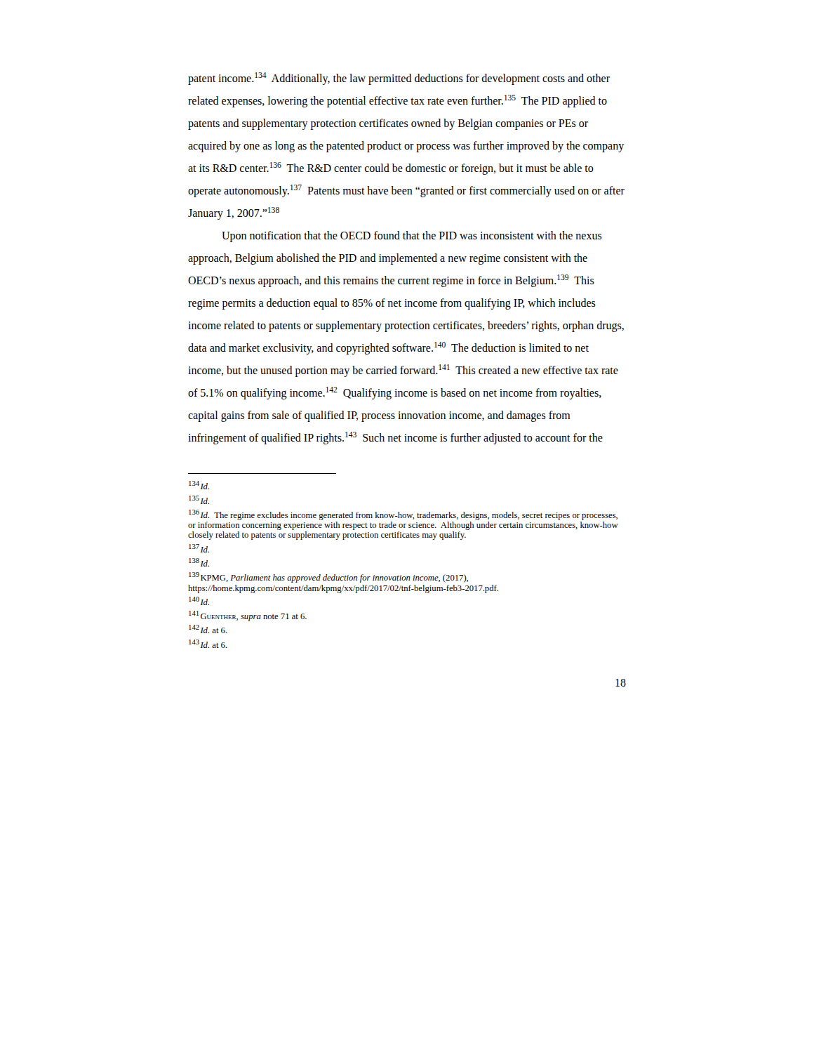patent income.134 Additionally, the law permitted deductions for development costs and other related expenses, lowering the potential effective tax rate even further.135 The PID applied to patents and supplementary protection certificates owned by Belgian companies or PEs or acquired by one as long as the patented product or process was further improved by the company at its R&D center.136 The R&D center could be domestic or foreign, but it must be able to operate autonomously.137 Patents must have been “granted or first commercially used on or after January 1, 2007.”138
Upon notification that the OECD found that the PID was inconsistent with the nexus approach, Belgium abolished the PID and implemented a new regime consistent with the OECD’s nexus approach, and this remains the current regime in force in Belgium.139 This regime permits a deduction equal to 85% of net income from qualifying IP, which includes income related to patents or supplementary protection certificates, breeders’ rights, orphan drugs, data and market exclusivity, and copyrighted software.140 The deduction is limited to net income, but the unused portion may be carried forward.141 This created a new effective tax rate of 5.1% on qualifying income.142 Qualifying income is based on net income from royalties, capital gains from sale of qualified IP, process innovation income, and damages from infringement of qualified IP rights.143 Such net income is further adjusted to account for the
134 Id.
135 Id.
136 Id. The regime excludes income generated from know-how, trademarks, designs, models, secret recipes or processes, or information concerning experience with respect to trade or science. Although under certain circumstances, know-how closely related to patents or supplementary protection certificates may qualify.
137 Id.
138 Id.
139 KPMG, Parliament has approved deduction for innovation income, (2017), https://home.kpmg.com/content/dam/kpmg/xx/pdf/2017/02/tnf-belgium-feb3-2017.pdf.
140 Id.
141 Guenther, supra note 71 at 6.
142 Id. at 6.
143 Id. at 6.
18